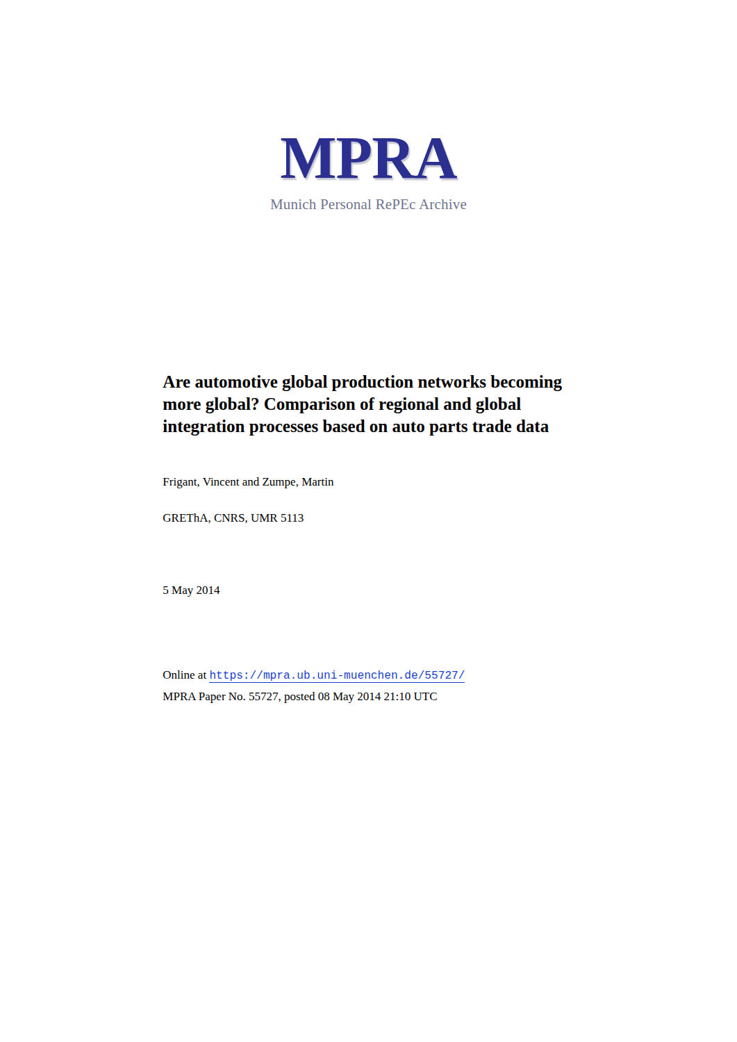MPRA
Munich Personal RePEc Archive
Are automotive global production networks becoming more global? Comparison of regional and global integration processes based on auto parts trade data
Frigant, Vincent and Zumpe, Martin
GREThA, CNRS, UMR 5113
5 May 2014
Online at https://mpra.ub.uni-muenchen.de/55727/
MPRA Paper No. 55727, posted 08 May 2014 21:10 UTC